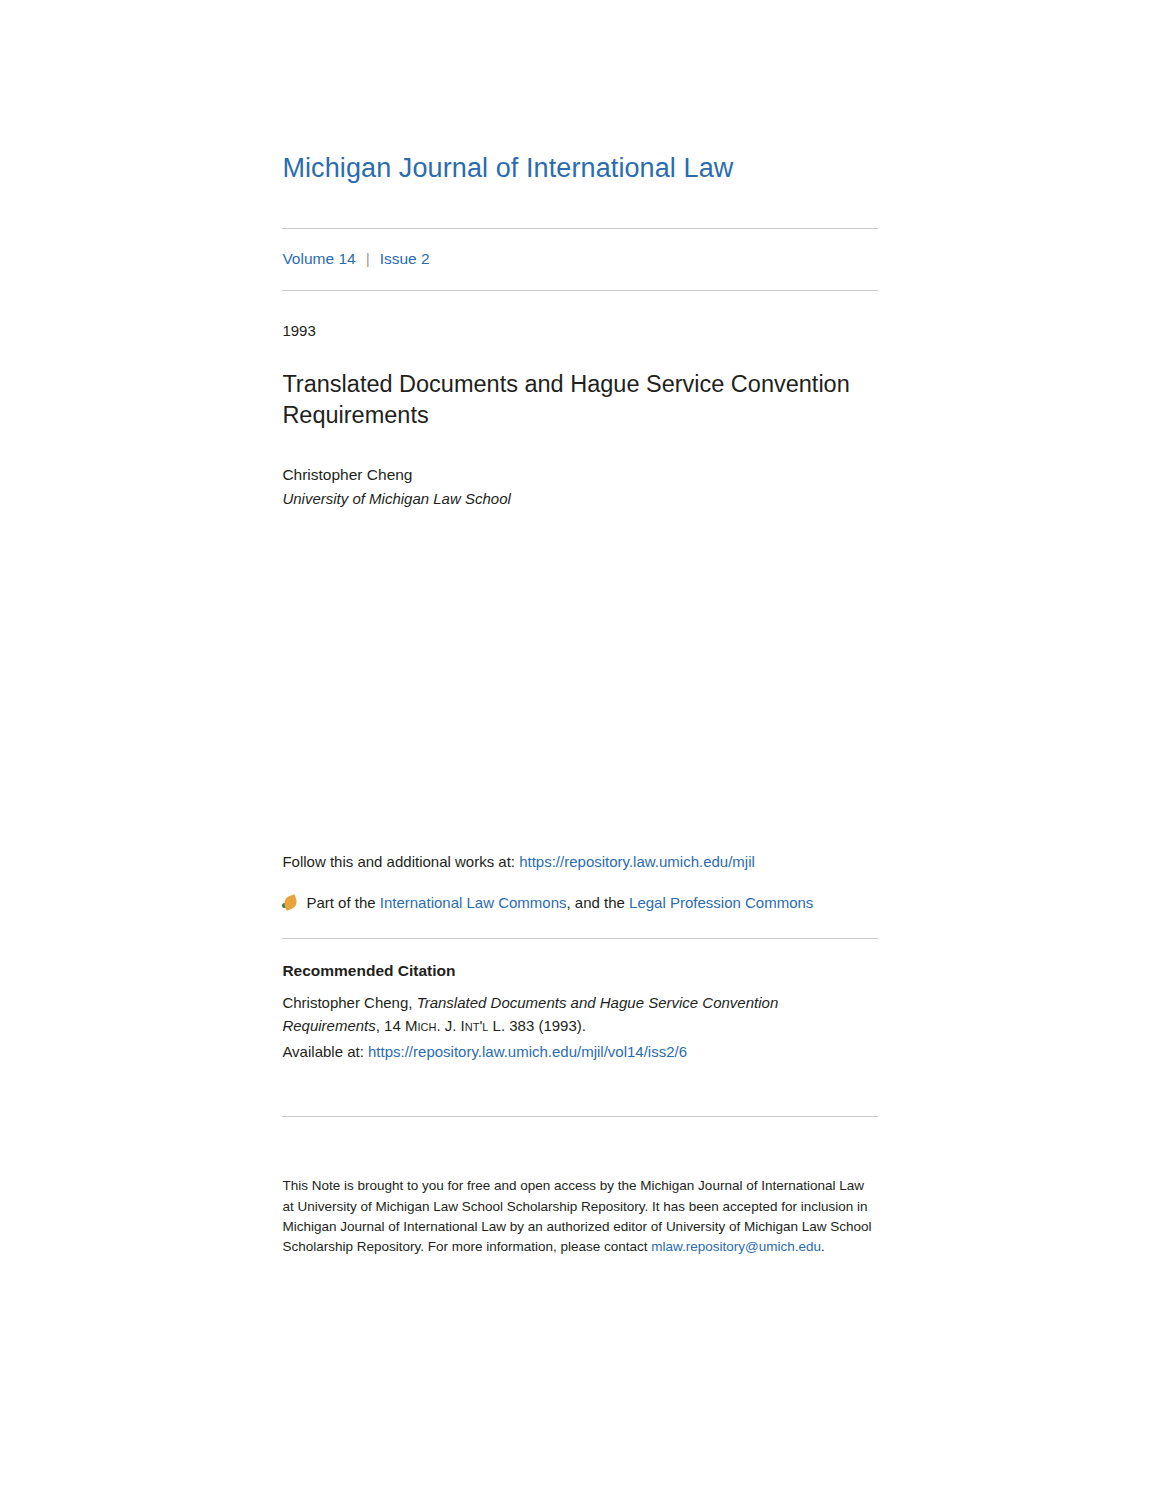Michigan Journal of International Law
Volume 14|Issue 2
1993
Translated Documents and Hague Service Convention Requirements
Christopher Cheng
University of Michigan Law School
Follow this and additional works at: https://repository.law.umich.edu/mjil
Part of the International Law Commons, and the Legal Profession Commons
Recommended Citation
Christopher Cheng, Translated Documents and Hague Service Convention Requirements, 14 Mich. J. Int'l L. 383 (1993).
Available at: https://repository.law.umich.edu/mjil/vol14/iss2/6
This Note is brought to you for free and open access by the Michigan Journal of International Law at University of Michigan Law School Scholarship Repository. It has been accepted for inclusion in Michigan Journal of International Law by an authorized editor of University of Michigan Law School Scholarship Repository. For more information, please contact mlaw.repository@umich.edu.